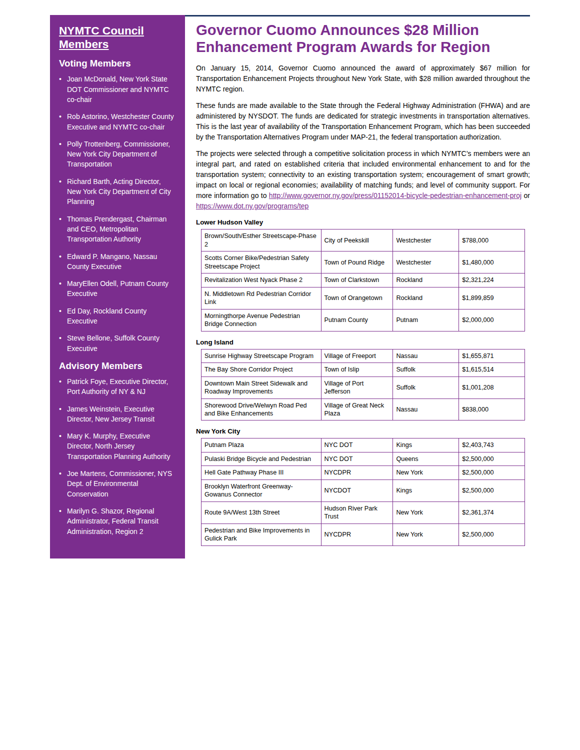NYMTC Council Members
Voting Members
Joan McDonald, New York State DOT Commissioner and NYMTC co-chair
Rob Astorino, Westchester County Executive and NYMTC co-chair
Polly Trottenberg, Commissioner, New York City Department of Transportation
Richard Barth, Acting Director, New York City Department of City Planning
Thomas Prendergast, Chairman and CEO, Metropolitan Transportation Authority
Edward P. Mangano, Nassau County Executive
MaryEllen Odell, Putnam County Executive
Ed Day, Rockland County Executive
Steve Bellone, Suffolk County Executive
Advisory Members
Patrick Foye, Executive Director, Port Authority of NY & NJ
James Weinstein, Executive Director, New Jersey Transit
Mary K. Murphy, Executive Director, North Jersey Transportation Planning Authority
Joe Martens, Commissioner, NYS Dept. of Environmental Conservation
Marilyn G. Shazor, Regional Administrator, Federal Transit Administration, Region 2
Governor Cuomo Announces $28 Million Enhancement Program Awards for Region
On January 15, 2014, Governor Cuomo announced the award of approximately $67 million for Transportation Enhancement Projects throughout New York State, with $28 million awarded throughout the NYMTC region.
These funds are made available to the State through the Federal Highway Administration (FHWA) and are administered by NYSDOT. The funds are dedicated for strategic investments in transportation alternatives. This is the last year of availability of the Transportation Enhancement Program, which has been succeeded by the Transportation Alternatives Program under MAP-21, the federal transportation authorization.
The projects were selected through a competitive solicitation process in which NYMTC’s members were an integral part, and rated on established criteria that included environmental enhancement to and for the transportation system; connectivity to an existing transportation system; encouragement of smart growth; impact on local or regional economies; availability of matching funds; and level of community support. For more information go to http://www.governor.ny.gov/press/01152014-bicycle-pedestrian-enhancement-proj or https://www.dot.ny.gov/programs/tep
Lower Hudson Valley
| Brown/South/Esther Streetscape-Phase 2 | City of Peekskill | Westchester | $788,000 |
| Scotts Corner Bike/Pedestrian Safety Streetscape Project | Town of Pound Ridge | Westchester | $1,480,000 |
| Revitalization West Nyack Phase 2 | Town of Clarkstown | Rockland | $2,321,224 |
| N. Middletown Rd Pedestrian Corridor Link | Town of Orangetown | Rockland | $1,899,859 |
| Morningthorpe Avenue Pedestrian Bridge Connection | Putnam County | Putnam | $2,000,000 |
Long Island
| Sunrise Highway Streetscape Program | Village of Freeport | Nassau | $1,655,871 |
| The Bay Shore Corridor Project | Town of Islip | Suffolk | $1,615,514 |
| Downtown Main Street Sidewalk and Roadway Improvements | Village of Port Jefferson | Suffolk | $1,001,208 |
| Shorewood Drive/Welwyn Road Ped and Bike Enhancements | Village of Great Neck Plaza | Nassau | $838,000 |
New York City
| Putnam Plaza | NYC DOT | Kings | $2,403,743 |
| Pulaski Bridge Bicycle and Pedestrian | NYC DOT | Queens | $2,500,000 |
| Hell Gate Pathway Phase III | NYCDPR | New York | $2,500,000 |
| Brooklyn Waterfront Greenway-Gowanus Connector | NYCDOT | Kings | $2,500,000 |
| Route 9A/West 13th Street | Hudson River Park Trust | New York | $2,361,374 |
| Pedestrian and Bike Improvements in Gulick Park | NYCDPR | New York | $2,500,000 |